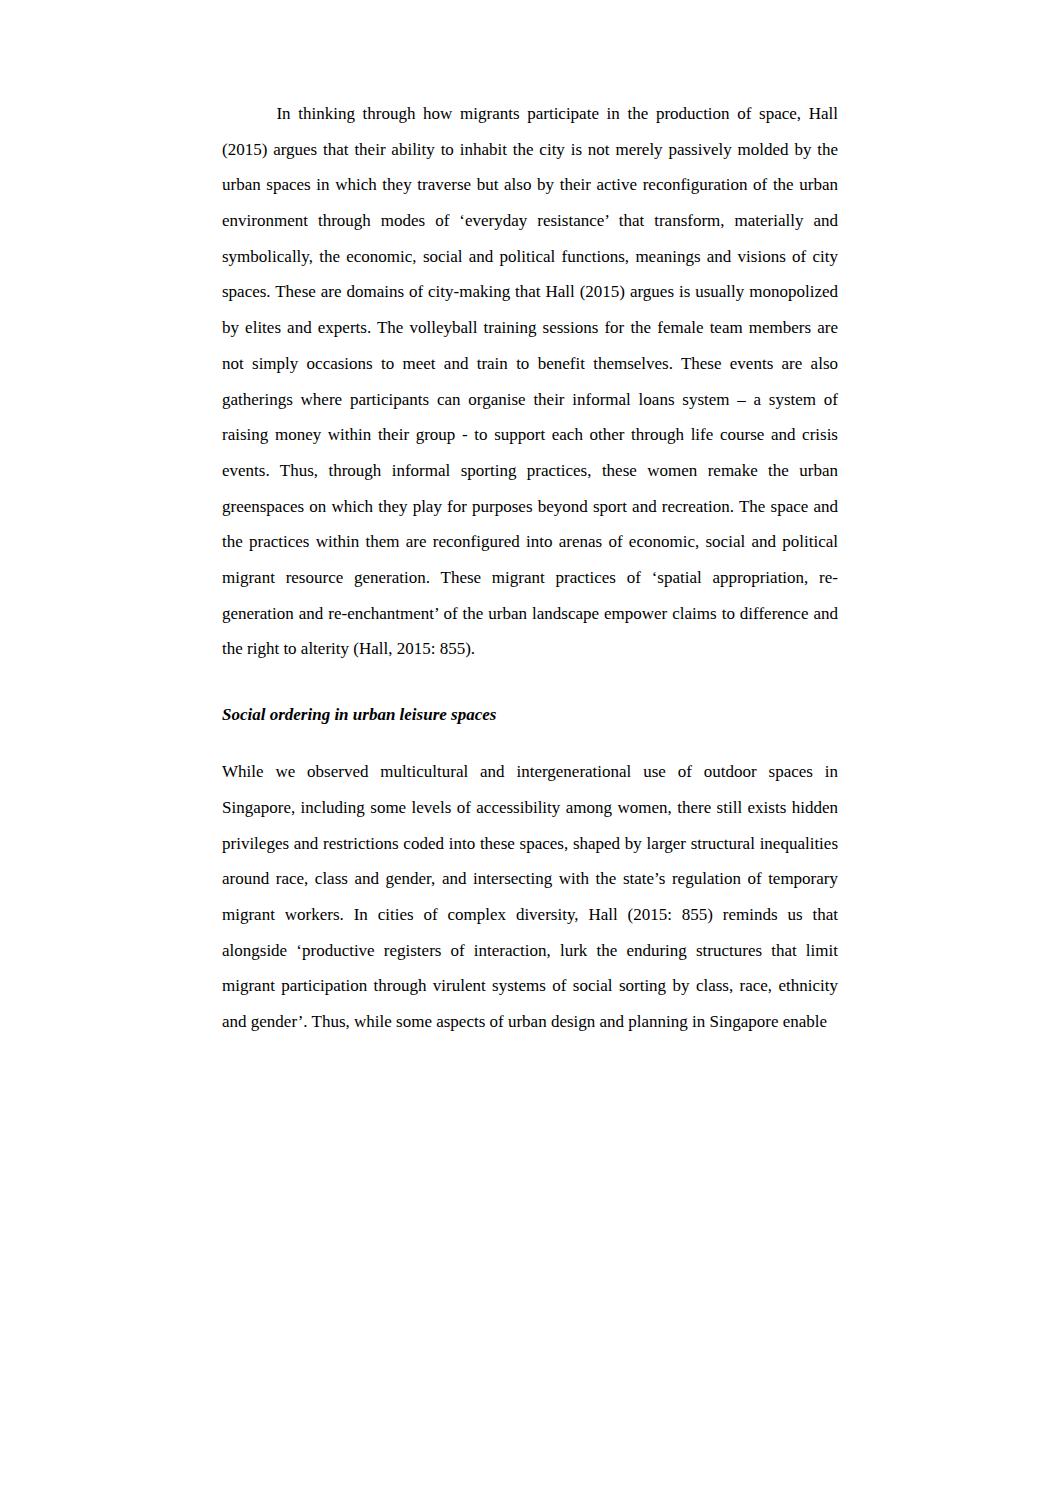In thinking through how migrants participate in the production of space, Hall (2015) argues that their ability to inhabit the city is not merely passively molded by the urban spaces in which they traverse but also by their active reconfiguration of the urban environment through modes of ‘everyday resistance’ that transform, materially and symbolically, the economic, social and political functions, meanings and visions of city spaces. These are domains of city-making that Hall (2015) argues is usually monopolized by elites and experts. The volleyball training sessions for the female team members are not simply occasions to meet and train to benefit themselves. These events are also gatherings where participants can organise their informal loans system – a system of raising money within their group - to support each other through life course and crisis events. Thus, through informal sporting practices, these women remake the urban greenspaces on which they play for purposes beyond sport and recreation. The space and the practices within them are reconfigured into arenas of economic, social and political migrant resource generation. These migrant practices of ‘spatial appropriation, re-generation and re-enchantment’ of the urban landscape empower claims to difference and the right to alterity (Hall, 2015: 855).
Social ordering in urban leisure spaces
While we observed multicultural and intergenerational use of outdoor spaces in Singapore, including some levels of accessibility among women, there still exists hidden privileges and restrictions coded into these spaces, shaped by larger structural inequalities around race, class and gender, and intersecting with the state’s regulation of temporary migrant workers. In cities of complex diversity, Hall (2015: 855) reminds us that alongside ‘productive registers of interaction, lurk the enduring structures that limit migrant participation through virulent systems of social sorting by class, race, ethnicity and gender’. Thus, while some aspects of urban design and planning in Singapore enable